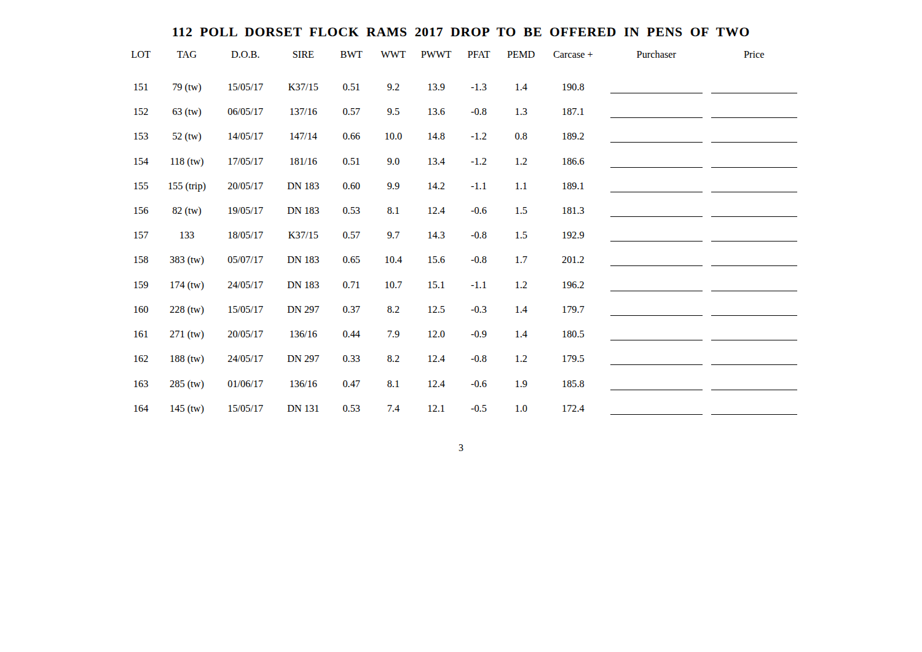112 POLL DORSET FLOCK RAMS 2017 DROP TO BE OFFERED IN PENS OF TWO
| LOT | TAG | D.O.B. | SIRE | BWT | WWT | PWWT | PFAT | PEMD | Carcase + | Purchaser | Price |
| --- | --- | --- | --- | --- | --- | --- | --- | --- | --- | --- | --- |
| 151 | 79 (tw) | 15/05/17 | K37/15 | 0.51 | 9.2 | 13.9 | -1.3 | 1.4 | 190.8 | | |
| 152 | 63 (tw) | 06/05/17 | 137/16 | 0.57 | 9.5 | 13.6 | -0.8 | 1.3 | 187.1 | | |
| 153 | 52 (tw) | 14/05/17 | 147/14 | 0.66 | 10.0 | 14.8 | -1.2 | 0.8 | 189.2 | | |
| 154 | 118 (tw) | 17/05/17 | 181/16 | 0.51 | 9.0 | 13.4 | -1.2 | 1.2 | 186.6 | | |
| 155 | 155 (trip) | 20/05/17 | DN 183 | 0.60 | 9.9 | 14.2 | -1.1 | 1.1 | 189.1 | | |
| 156 | 82 (tw) | 19/05/17 | DN 183 | 0.53 | 8.1 | 12.4 | -0.6 | 1.5 | 181.3 | | |
| 157 | 133 | 18/05/17 | K37/15 | 0.57 | 9.7 | 14.3 | -0.8 | 1.5 | 192.9 | | |
| 158 | 383 (tw) | 05/07/17 | DN 183 | 0.65 | 10.4 | 15.6 | -0.8 | 1.7 | 201.2 | | |
| 159 | 174 (tw) | 24/05/17 | DN 183 | 0.71 | 10.7 | 15.1 | -1.1 | 1.2 | 196.2 | | |
| 160 | 228 (tw) | 15/05/17 | DN 297 | 0.37 | 8.2 | 12.5 | -0.3 | 1.4 | 179.7 | | |
| 161 | 271 (tw) | 20/05/17 | 136/16 | 0.44 | 7.9 | 12.0 | -0.9 | 1.4 | 180.5 | | |
| 162 | 188 (tw) | 24/05/17 | DN 297 | 0.33 | 8.2 | 12.4 | -0.8 | 1.2 | 179.5 | | |
| 163 | 285 (tw) | 01/06/17 | 136/16 | 0.47 | 8.1 | 12.4 | -0.6 | 1.9 | 185.8 | | |
| 164 | 145 (tw) | 15/05/17 | DN 131 | 0.53 | 7.4 | 12.1 | -0.5 | 1.0 | 172.4 | | |
3